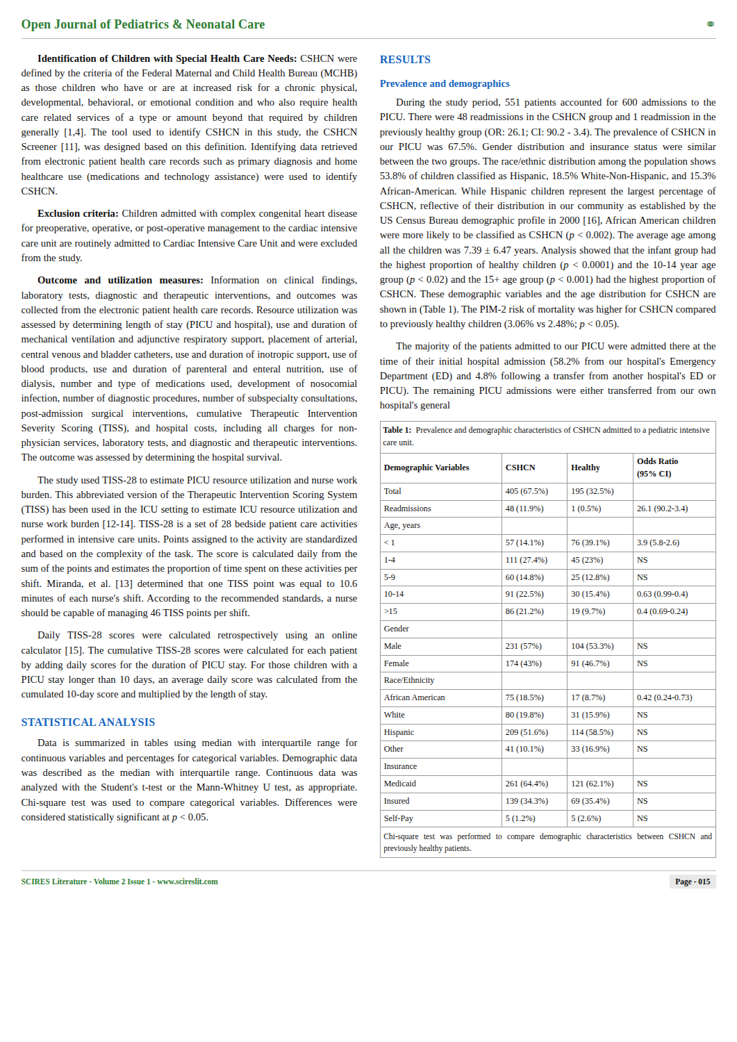Open Journal of Pediatrics & Neonatal Care ⚭
Identification of Children with Special Health Care Needs: CSHCN were defined by the criteria of the Federal Maternal and Child Health Bureau (MCHB) as those children who have or are at increased risk for a chronic physical, developmental, behavioral, or emotional condition and who also require health care related services of a type or amount beyond that required by children generally [1,4]. The tool used to identify CSHCN in this study, the CSHCN Screener [11], was designed based on this definition. Identifying data retrieved from electronic patient health care records such as primary diagnosis and home healthcare use (medications and technology assistance) were used to identify CSHCN.
Exclusion criteria: Children admitted with complex congenital heart disease for preoperative, operative, or post-operative management to the cardiac intensive care unit are routinely admitted to Cardiac Intensive Care Unit and were excluded from the study.
Outcome and utilization measures: Information on clinical findings, laboratory tests, diagnostic and therapeutic interventions, and outcomes was collected from the electronic patient health care records. Resource utilization was assessed by determining length of stay (PICU and hospital), use and duration of mechanical ventilation and adjunctive respiratory support, placement of arterial, central venous and bladder catheters, use and duration of inotropic support, use of blood products, use and duration of parenteral and enteral nutrition, use of dialysis, number and type of medications used, development of nosocomial infection, number of diagnostic procedures, number of subspecialty consultations, post-admission surgical interventions, cumulative Therapeutic Intervention Severity Scoring (TISS), and hospital costs, including all charges for non-physician services, laboratory tests, and diagnostic and therapeutic interventions. The outcome was assessed by determining the hospital survival.
The study used TISS-28 to estimate PICU resource utilization and nurse work burden. This abbreviated version of the Therapeutic Intervention Scoring System (TISS) has been used in the ICU setting to estimate ICU resource utilization and nurse work burden [12-14]. TISS-28 is a set of 28 bedside patient care activities performed in intensive care units. Points assigned to the activity are standardized and based on the complexity of the task. The score is calculated daily from the sum of the points and estimates the proportion of time spent on these activities per shift. Miranda, et al. [13] determined that one TISS point was equal to 10.6 minutes of each nurse's shift. According to the recommended standards, a nurse should be capable of managing 46 TISS points per shift.
Daily TISS-28 scores were calculated retrospectively using an online calculator [15]. The cumulative TISS-28 scores were calculated for each patient by adding daily scores for the duration of PICU stay. For those children with a PICU stay longer than 10 days, an average daily score was calculated from the cumulated 10-day score and multiplied by the length of stay.
STATISTICAL ANALYSIS
Data is summarized in tables using median with interquartile range for continuous variables and percentages for categorical variables. Demographic data was described as the median with interquartile range. Continuous data was analyzed with the Student's t-test or the Mann-Whitney U test, as appropriate. Chi-square test was used to compare categorical variables. Differences were considered statistically significant at p < 0.05.
RESULTS
Prevalence and demographics
During the study period, 551 patients accounted for 600 admissions to the PICU. There were 48 readmissions in the CSHCN group and 1 readmission in the previously healthy group (OR: 26.1; CI: 90.2 - 3.4). The prevalence of CSHCN in our PICU was 67.5%. Gender distribution and insurance status were similar between the two groups. The race/ethnic distribution among the population shows 53.8% of children classified as Hispanic, 18.5% White-Non-Hispanic, and 15.3% African-American. While Hispanic children represent the largest percentage of CSHCN, reflective of their distribution in our community as established by the US Census Bureau demographic profile in 2000 [16], African American children were more likely to be classified as CSHCN (p < 0.002). The average age among all the children was 7.39 ± 6.47 years. Analysis showed that the infant group had the highest proportion of healthy children (p < 0.0001) and the 10-14 year age group (p < 0.02) and the 15+ age group (p < 0.001) had the highest proportion of CSHCN. These demographic variables and the age distribution for CSHCN are shown in (Table 1). The PIM-2 risk of mortality was higher for CSHCN compared to previously healthy children (3.06% vs 2.48%; p < 0.05).
The majority of the patients admitted to our PICU were admitted there at the time of their initial hospital admission (58.2% from our hospital's Emergency Department (ED) and 4.8% following a transfer from another hospital's ED or PICU). The remaining PICU admissions were either transferred from our own hospital's general
Table 1: Prevalence and demographic characteristics of CSHCN admitted to a pediatric intensive care unit.
| Demographic Variables | CSHCN | Healthy | Odds Ratio (95% CI) |
| --- | --- | --- | --- |
| Total | 405 (67.5%) | 195 (32.5%) | |
| Readmissions | 48 (11.9%) | 1 (0.5%) | 26.1 (90.2-3.4) |
| Age, years | | | |
| < 1 | 57 (14.1%) | 76 (39.1%) | 3.9 (5.8-2.6) |
| 1-4 | 111 (27.4%) | 45 (23%) | NS |
| 5-9 | 60 (14.8%) | 25 (12.8%) | NS |
| 10-14 | 91 (22.5%) | 30 (15.4%) | 0.63 (0.99-0.4) |
| >15 | 86 (21.2%) | 19 (9.7%) | 0.4 (0.69-0.24) |
| Gender | | | |
| Male | 231 (57%) | 104 (53.3%) | NS |
| Female | 174 (43%) | 91 (46.7%) | NS |
| Race/Ethnicity | | | |
| African American | 75 (18.5%) | 17 (8.7%) | 0.42 (0.24-0.73) |
| White | 80 (19.8%) | 31 (15.9%) | NS |
| Hispanic | 209 (51.6%) | 114 (58.5%) | NS |
| Other | 41 (10.1%) | 33 (16.9%) | NS |
| Insurance | | | |
| Medicaid | 261 (64.4%) | 121 (62.1%) | NS |
| Insured | 139 (34.3%) | 69 (35.4%) | NS |
| Self-Pay | 5 (1.2%) | 5 (2.6%) | NS |
Chi-square test was performed to compare demographic characteristics between CSHCN and previously healthy patients.
SCIRES Literature - Volume 2 Issue 1 - www.scireslit.com
Page - 015